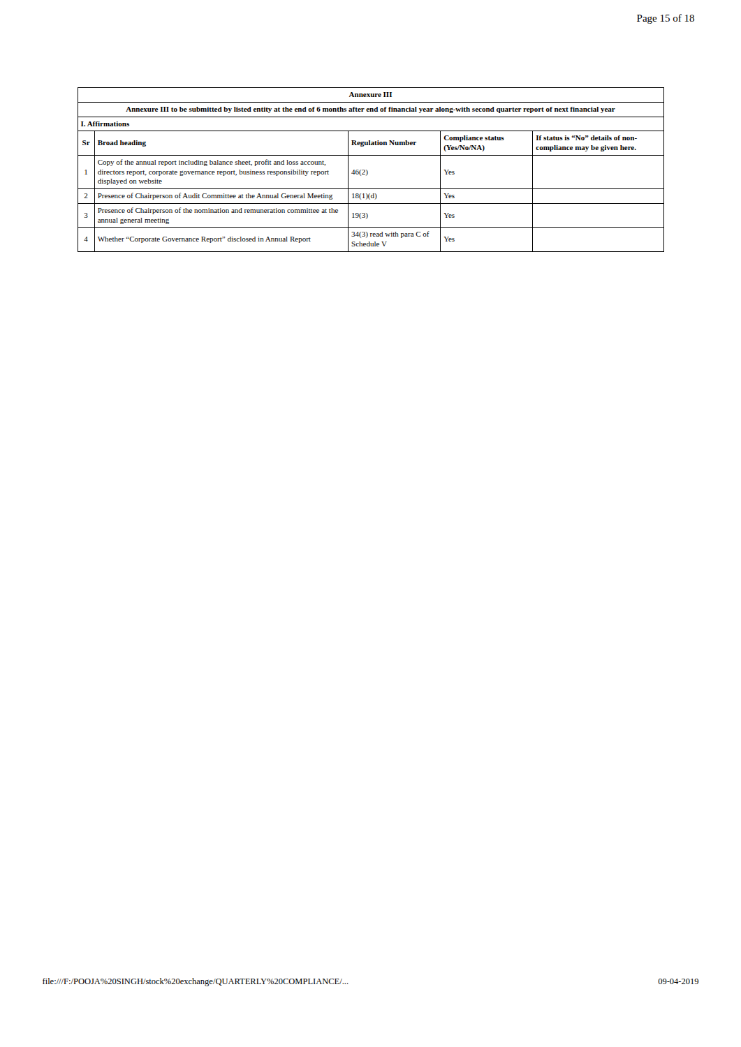Page 15 of 18
| Annexure III |
| Annexure III to be submitted by listed entity at the end of 6 months after end of financial year along-with second quarter report of next financial year |
| I. Affirmations |
| Sr | Broad heading | Regulation Number | Compliance status (Yes/No/NA) | If status is “No” details of non-compliance may be given here. |
| 1 | Copy of the annual report including balance sheet, profit and loss account, directors report, corporate governance report, business responsibility report displayed on website | 46(2) | Yes | |
| 2 | Presence of Chairperson of Audit Committee at the Annual General Meeting | 18(1)(d) | Yes | |
| 3 | Presence of Chairperson of the nomination and remuneration committee at the annual general meeting | 19(3) | Yes | |
| 4 | Whether “Corporate Governance Report” disclosed in Annual Report | 34(3) read with para C of Schedule V | Yes | |
file:///F:/POOJA%20SINGH/stock%20exchange/QUARTERLY%20COMPLIANCE/... 09-04-2019